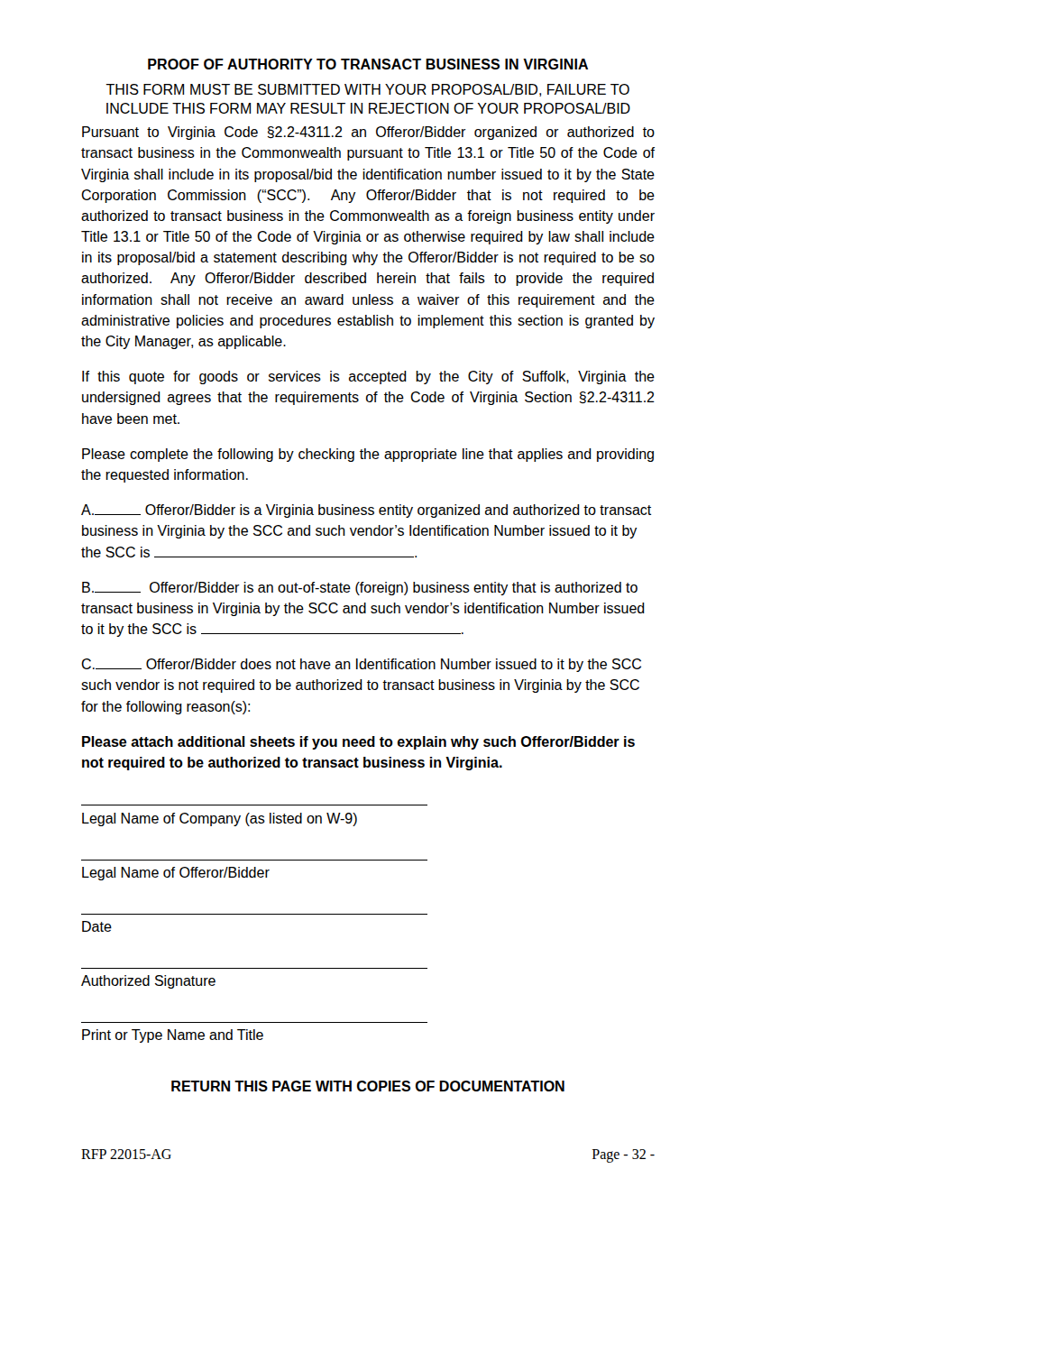PROOF OF AUTHORITY TO TRANSACT BUSINESS IN VIRGINIA
THIS FORM MUST BE SUBMITTED WITH YOUR PROPOSAL/BID, FAILURE TO INCLUDE THIS FORM MAY RESULT IN REJECTION OF YOUR PROPOSAL/BID
Pursuant to Virginia Code §2.2-4311.2 an Offeror/Bidder organized or authorized to transact business in the Commonwealth pursuant to Title 13.1 or Title 50 of the Code of Virginia shall include in its proposal/bid the identification number issued to it by the State Corporation Commission (“SCC”). Any Offeror/Bidder that is not required to be authorized to transact business in the Commonwealth as a foreign business entity under Title 13.1 or Title 50 of the Code of Virginia or as otherwise required by law shall include in its proposal/bid a statement describing why the Offeror/Bidder is not required to be so authorized. Any Offeror/Bidder described herein that fails to provide the required information shall not receive an award unless a waiver of this requirement and the administrative policies and procedures establish to implement this section is granted by the City Manager, as applicable.
If this quote for goods or services is accepted by the City of Suffolk, Virginia the undersigned agrees that the requirements of the Code of Virginia Section §2.2-4311.2 have been met.
Please complete the following by checking the appropriate line that applies and providing the requested information.
A. Offeror/Bidder is a Virginia business entity organized and authorized to transact business in Virginia by the SCC and such vendor’s Identification Number issued to it by the SCC is .
B. Offeror/Bidder is an out-of-state (foreign) business entity that is authorized to transact business in Virginia by the SCC and such vendor’s identification Number issued to it by the SCC is .
C. Offeror/Bidder does not have an Identification Number issued to it by the SCC such vendor is not required to be authorized to transact business in Virginia by the SCC for the following reason(s):
Please attach additional sheets if you need to explain why such Offeror/Bidder is not required to be authorized to transact business in Virginia.
Legal Name of Company (as listed on W-9)
Legal Name of Offeror/Bidder
Date
Authorized Signature
Print or Type Name and Title
RETURN THIS PAGE WITH COPIES OF DOCUMENTATION
RFP 22015-AG Page - 32 -